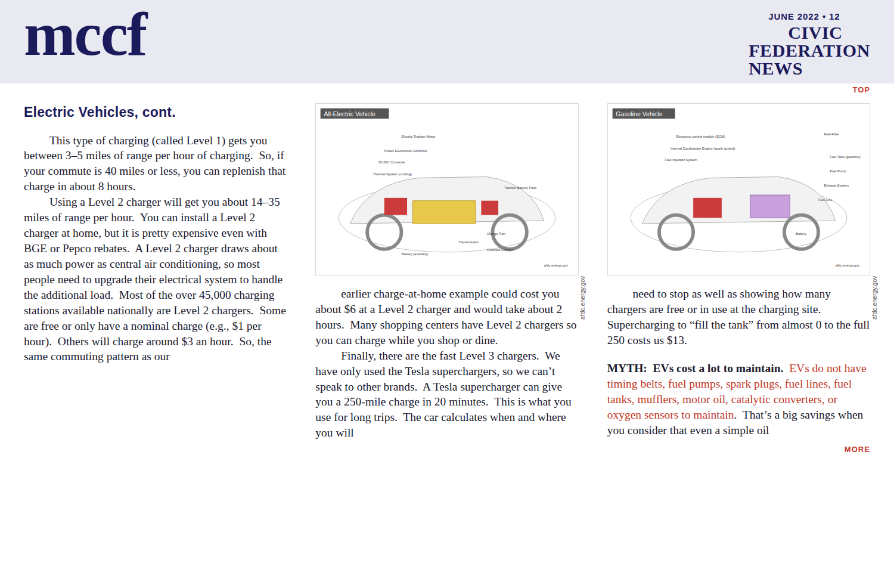mccf
JUNE 2022 • 12
CIVIC
FEDERATION
NEWS
TOP
Electric Vehicles, cont.
This type of charging (called Level 1) gets you between 3–5 miles of range per hour of charging. So, if your commute is 40 miles or less, you can replenish that charge in about 8 hours.
Using a Level 2 charger will get you about 14–35 miles of range per hour. You can install a Level 2 charger at home, but it is pretty expensive even with BGE or Pepco rebates. A Level 2 charger draws about as much power as central air conditioning, so most people need to upgrade their electrical system to handle the additional load. Most of the over 45,000 charging stations available nationally are Level 2 chargers. Some are free or only have a nominal charge (e.g., $1 per hour). Others will charge around $3 an hour. So, the same commuting pattern as our
afdc.energy.gov
earlier charge-at-home example could cost you about $6 at a Level 2 charger and would take about 2 hours. Many shopping centers have Level 2 chargers so you can charge while you shop or dine.
Finally, there are the fast Level 3 chargers. We have only used the Tesla superchargers, so we can’t speak to other brands. A Tesla supercharger can give you a 250-mile charge in 20 minutes. This is what you use for long trips. The car calculates when and where you will
afdc.energy.gov
need to stop as well as showing how many chargers are free or in use at the charging site. Supercharging to “fill the tank” from almost 0 to the full 250 costs us $13.
MYTH: EVs cost a lot to maintain. EVs do not have timing belts, fuel pumps, spark plugs, fuel lines, fuel tanks, mufflers, motor oil, catalytic converters, or oxygen sensors to maintain. That’s a big savings when you consider that even a simple oil
MORE